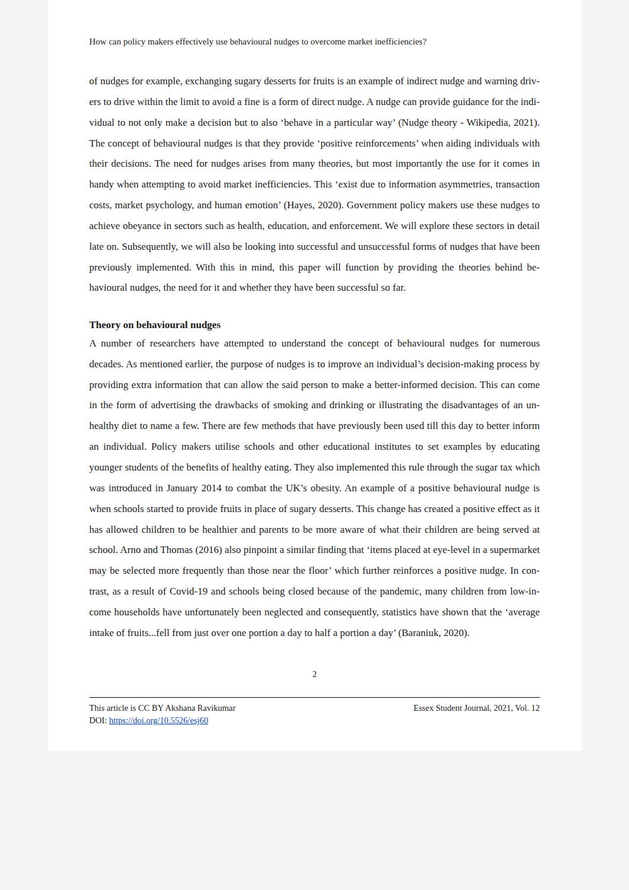How can policy makers effectively use behavioural nudges to overcome market inefficiencies?
of nudges for example, exchanging sugary desserts for fruits is an example of indirect nudge and warning drivers to drive within the limit to avoid a fine is a form of direct nudge. A nudge can provide guidance for the individual to not only make a decision but to also ‘behave in a particular way’ (Nudge theory - Wikipedia, 2021). The concept of behavioural nudges is that they provide ‘positive reinforcements’ when aiding individuals with their decisions. The need for nudges arises from many theories, but most importantly the use for it comes in handy when attempting to avoid market inefficiencies. This ‘exist due to information asymmetries, transaction costs, market psychology, and human emotion’ (Hayes, 2020). Government policy makers use these nudges to achieve obeyance in sectors such as health, education, and enforcement. We will explore these sectors in detail late on. Subsequently, we will also be looking into successful and unsuccessful forms of nudges that have been previously implemented. With this in mind, this paper will function by providing the theories behind behavioural nudges, the need for it and whether they have been successful so far.
Theory on behavioural nudges
A number of researchers have attempted to understand the concept of behavioural nudges for numerous decades. As mentioned earlier, the purpose of nudges is to improve an individual’s decision-making process by providing extra information that can allow the said person to make a better-informed decision. This can come in the form of advertising the drawbacks of smoking and drinking or illustrating the disadvantages of an unhealthy diet to name a few. There are few methods that have previously been used till this day to better inform an individual. Policy makers utilise schools and other educational institutes to set examples by educating younger students of the benefits of healthy eating. They also implemented this rule through the sugar tax which was introduced in January 2014 to combat the UK’s obesity. An example of a positive behavioural nudge is when schools started to provide fruits in place of sugary desserts. This change has created a positive effect as it has allowed children to be healthier and parents to be more aware of what their children are being served at school. Arno and Thomas (2016) also pinpoint a similar finding that ‘items placed at eye-level in a supermarket may be selected more frequently than those near the floor’ which further reinforces a positive nudge. In contrast, as a result of Covid-19 and schools being closed because of the pandemic, many children from low-income households have unfortunately been neglected and consequently, statistics have shown that the ‘average intake of fruits...fell from just over one portion a day to half a portion a day’ (Baraniuk, 2020).
2
This article is CC BY Akshana Ravikumar
DOI: https://doi.org/10.5526/esj60
Essex Student Journal, 2021, Vol. 12